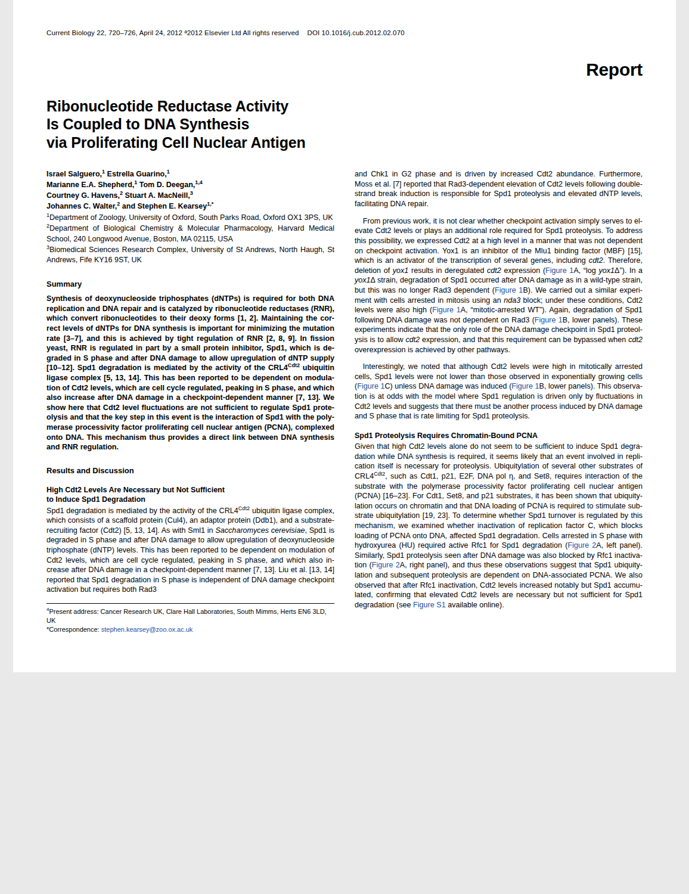Current Biology 22, 720–726, April 24, 2012 ª2012 Elsevier Ltd All rights reserved DOI 10.1016/j.cub.2012.02.070
Report
Ribonucleotide Reductase Activity
Is Coupled to DNA Synthesis
via Proliferating Cell Nuclear Antigen
Israel Salguero,1 Estrella Guarino,1
Marianne E.A. Shepherd,1 Tom D. Deegan,1,4
Courtney G. Havens,2 Stuart A. MacNeill,3
Johannes C. Walter,2 and Stephen E. Kearsey1,*
1Department of Zoology, University of Oxford, South Parks Road, Oxford OX1 3PS, UK
2Department of Biological Chemistry & Molecular Pharmacology, Harvard Medical School, 240 Longwood Avenue, Boston, MA 02115, USA
3Biomedical Sciences Research Complex, University of St Andrews, North Haugh, St Andrews, Fife KY16 9ST, UK
Summary
Synthesis of deoxynucleoside triphosphates (dNTPs) is required for both DNA replication and DNA repair and is catalyzed by ribonucleotide reductases (RNR), which convert ribonucleotides to their deoxy forms [1, 2]. Maintaining the correct levels of dNTPs for DNA synthesis is important for minimizing the mutation rate [3–7], and this is achieved by tight regulation of RNR [2, 8, 9]. In fission yeast, RNR is regulated in part by a small protein inhibitor, Spd1, which is degraded in S phase and after DNA damage to allow upregulation of dNTP supply [10–12]. Spd1 degradation is mediated by the activity of the CRL4Cdt2 ubiquitin ligase complex [5, 13, 14]. This has been reported to be dependent on modulation of Cdt2 levels, which are cell cycle regulated, peaking in S phase, and which also increase after DNA damage in a checkpoint-dependent manner [7, 13]. We show here that Cdt2 level fluctuations are not sufficient to regulate Spd1 proteolysis and that the key step in this event is the interaction of Spd1 with the polymerase processivity factor proliferating cell nuclear antigen (PCNA), complexed onto DNA. This mechanism thus provides a direct link between DNA synthesis and RNR regulation.
Results and Discussion
High Cdt2 Levels Are Necessary but Not Sufficient
to Induce Spd1 Degradation
Spd1 degradation is mediated by the activity of the CRL4Cdt2 ubiquitin ligase complex, which consists of a scaffold protein (Cul4), an adaptor protein (Ddb1), and a substrate-recruiting factor (Cdt2) [5, 13, 14]. As with Sml1 in Saccharomyces cerevisiae, Spd1 is degraded in S phase and after DNA damage to allow upregulation of deoxynucleoside triphosphate (dNTP) levels. This has been reported to be dependent on modulation of Cdt2 levels, which are cell cycle regulated, peaking in S phase, and which also increase after DNA damage in a checkpoint-dependent manner [7, 13]. Liu et al. [13, 14] reported that Spd1 degradation in S phase is independent of DNA damage checkpoint activation but requires both Rad3
4Present address: Cancer Research UK, Clare Hall Laboratories, South Mimms, Herts EN6 3LD, UK
*Correspondence: stephen.kearsey@zoo.ox.ac.uk
and Chk1 in G2 phase and is driven by increased Cdt2 abundance. Furthermore, Moss et al. [7] reported that Rad3-dependent elevation of Cdt2 levels following double-strand break induction is responsible for Spd1 proteolysis and elevated dNTP levels, facilitating DNA repair.
From previous work, it is not clear whether checkpoint activation simply serves to elevate Cdt2 levels or plays an additional role required for Spd1 proteolysis. To address this possibility, we expressed Cdt2 at a high level in a manner that was not dependent on checkpoint activation. Yox1 is an inhibitor of the Mlu1 binding factor (MBF) [15], which is an activator of the transcription of several genes, including cdt2. Therefore, deletion of yox1 results in deregulated cdt2 expression (Figure 1 A, “log yox1 Δ”). In a yox1 Δ strain, degradation of Spd1 occurred after DNA damage as in a wild-type strain, but this was no longer Rad3 dependent (Figure 1 B). We carried out a similar experiment with cells arrested in mitosis using an nda3 block; under these conditions, Cdt2 levels were also high (Figure 1 A, “mitotic-arrested WT”). Again, degradation of Spd1 following DNA damage was not dependent on Rad3 (Figure 1 B, lower panels). These experiments indicate that the only role of the DNA damage checkpoint in Spd1 proteolysis is to allow cdt2 expression, and that this requirement can be bypassed when cdt2 overexpression is achieved by other pathways.
Interestingly, we noted that although Cdt2 levels were high in mitotically arrested cells, Spd1 levels were not lower than those observed in exponentially growing cells (Figure 1 C) unless DNA damage was induced (Figure 1 B, lower panels). This observation is at odds with the model where Spd1 regulation is driven only by fluctuations in Cdt2 levels and suggests that there must be another process induced by DNA damage and S phase that is rate limiting for Spd1 proteolysis.
Spd1 Proteolysis Requires Chromatin-Bound PCNA
Given that high Cdt2 levels alone do not seem to be sufficient to induce Spd1 degradation while DNA synthesis is required, it seems likely that an event involved in replication itself is necessary for proteolysis. Ubiquitylation of several other substrates of CRL4Cdt2, such as Cdt1, p21, E2F, DNA pol η, and Set8, requires interaction of the substrate with the polymerase processivity factor proliferating cell nuclear antigen (PCNA) [16–23]. For Cdt1, Set8, and p21 substrates, it has been shown that ubiquitylation occurs on chromatin and that DNA loading of PCNA is required to stimulate substrate ubiquitylation [19, 23]. To determine whether Spd1 turnover is regulated by this mechanism, we examined whether inactivation of replication factor C, which blocks loading of PCNA onto DNA, affected Spd1 degradation. Cells arrested in S phase with hydroxyurea (HU) required active Rfc1 for Spd1 degradation (Figure 2 A, left panel). Similarly, Spd1 proteolysis seen after DNA damage was also blocked by Rfc1 inactivation (Figure 2 A, right panel), and thus these observations suggest that Spd1 ubiquitylation and subsequent proteolysis are dependent on DNA-associated PCNA. We also observed that after Rfc1 inactivation, Cdt2 levels increased notably but Spd1 accumulated, confirming that elevated Cdt2 levels are necessary but not sufficient for Spd1 degradation (see Figure S1 available online).